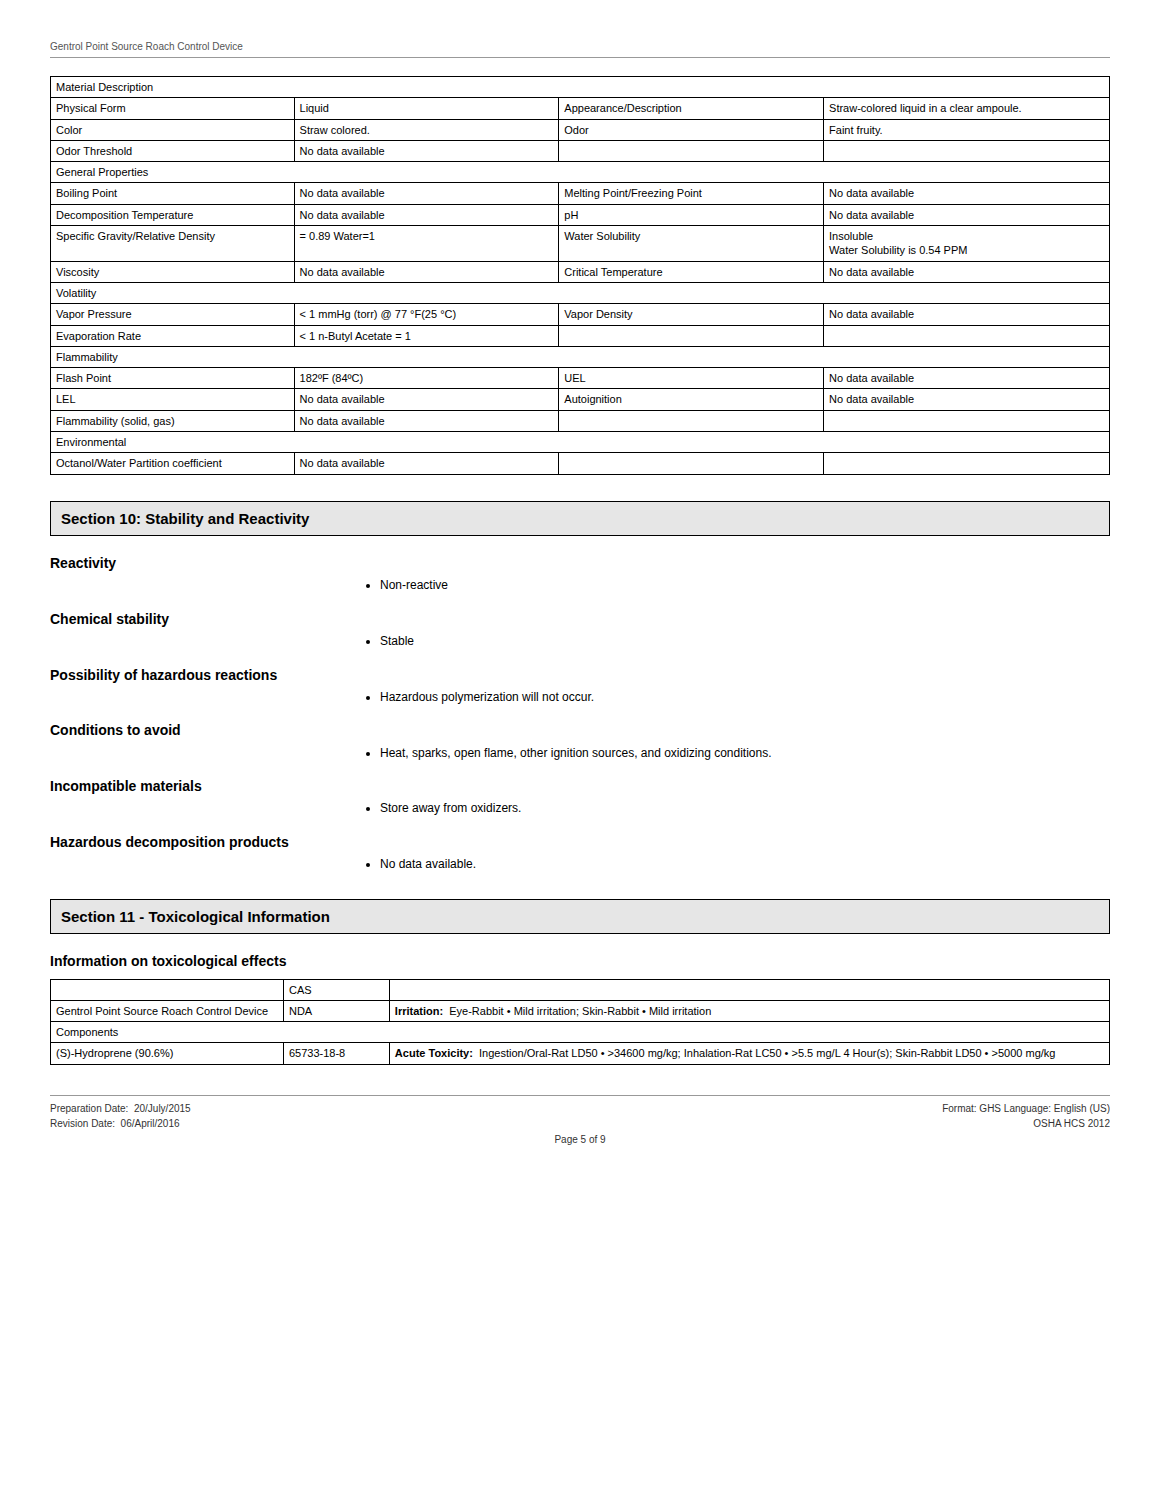Gentrol Point Source Roach Control Device
| Material Description |
| Physical Form | Liquid | Appearance/Description | Straw-colored liquid in a clear ampoule. |
| Color | Straw colored. | Odor | Faint fruity. |
| Odor Threshold | No data available | | |
| General Properties |
| Boiling Point | No data available | Melting Point/Freezing Point | No data available |
| Decomposition Temperature | No data available | pH | No data available |
| Specific Gravity/Relative Density | = 0.89 Water=1 | Water Solubility | Insoluble Water Solubility is 0.54 PPM |
| Viscosity | No data available | Critical Temperature | No data available |
| Volatility |
| Vapor Pressure | < 1 mmHg (torr) @ 77 °F(25 °C) | Vapor Density | No data available |
| Evaporation Rate | < 1 n-Butyl Acetate = 1 | | |
| Flammability |
| Flash Point | 182ºF (84ºC) | UEL | No data available |
| LEL | No data available | Autoignition | No data available |
| Flammability (solid, gas) | No data available | | |
| Environmental |
| Octanol/Water Partition coefficient | No data available | | |
Section 10: Stability and Reactivity
Reactivity
Non-reactive
Chemical stability
Stable
Possibility of hazardous reactions
Hazardous polymerization will not occur.
Conditions to avoid
Heat, sparks, open flame, other ignition sources, and oxidizing conditions.
Incompatible materials
Store away from oxidizers.
Hazardous decomposition products
No data available.
Section 11 - Toxicological Information
Information on toxicological effects
| | CAS | |
| Gentrol Point Source Roach Control Device | NDA | Irritation: Eye-Rabbit • Mild irritation; Skin-Rabbit • Mild irritation |
| Components |
| (S)-Hydroprene (90.6%) | 65733-18-8 | Acute Toxicity: Ingestion/Oral-Rat LD50 • >34600 mg/kg; Inhalation-Rat LC50 • >5.5 mg/L 4 Hour(s); Skin-Rabbit LD50 • >5000 mg/kg |
Preparation Date: 20/July/2015
Revision Date: 06/April/2016
Format: GHS Language: English (US)
OSHA HCS 2012
Page 5 of 9